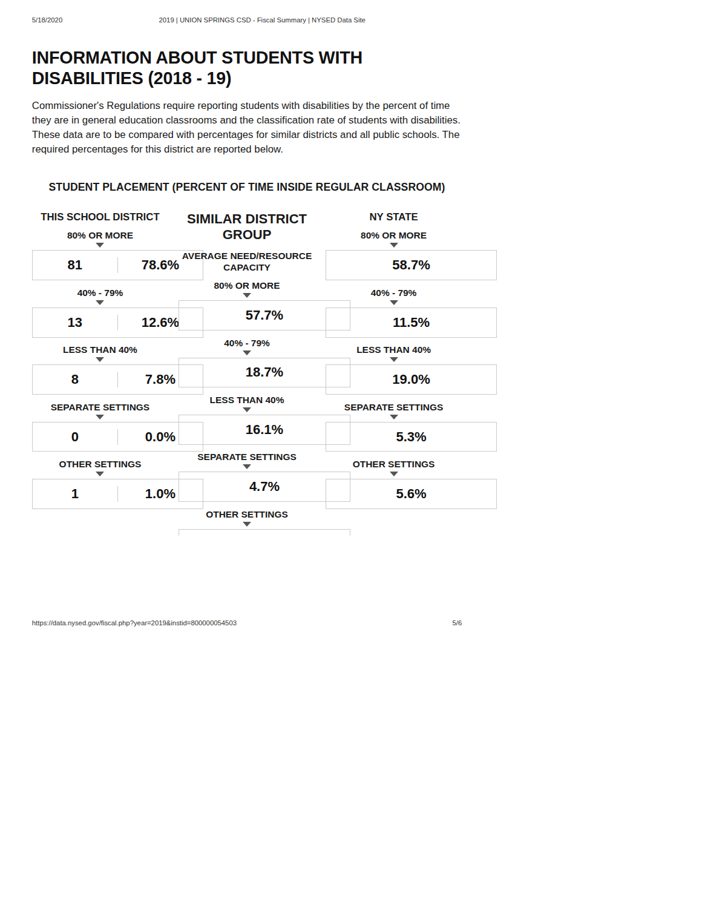5/18/2020 2019 | UNION SPRINGS CSD - Fiscal Summary | NYSED Data Site
INFORMATION ABOUT STUDENTS WITH DISABILITIES (2018 - 19)
Commissioner's Regulations require reporting students with disabilities by the percent of time they are in general education classrooms and the classification rate of students with disabilities. These data are to be compared with percentages for similar districts and all public schools. The required percentages for this district are reported below.
STUDENT PLACEMENT (PERCENT OF TIME INSIDE REGULAR CLASSROOM)
THIS SCHOOL DISTRICT
80% OR MORE
81
78.6%
40% - 79%
13
12.6%
LESS THAN 40%
8
7.8%
SEPARATE SETTINGS
0
0.0%
OTHER SETTINGS
1
1.0%
SIMILAR DISTRICT GROUP
AVERAGE NEED/RESOURCE CAPACITY
80% OR MORE
57.7%
40% - 79%
18.7%
LESS THAN 40%
16.1%
SEPARATE SETTINGS
4.7%
OTHER SETTINGS
NY STATE
80% OR MORE
58.7%
40% - 79%
11.5%
LESS THAN 40%
19.0%
SEPARATE SETTINGS
5.3%
OTHER SETTINGS
5.6%
https://data.nysed.gov/fiscal.php?year=2019&instid=800000054503 5/6